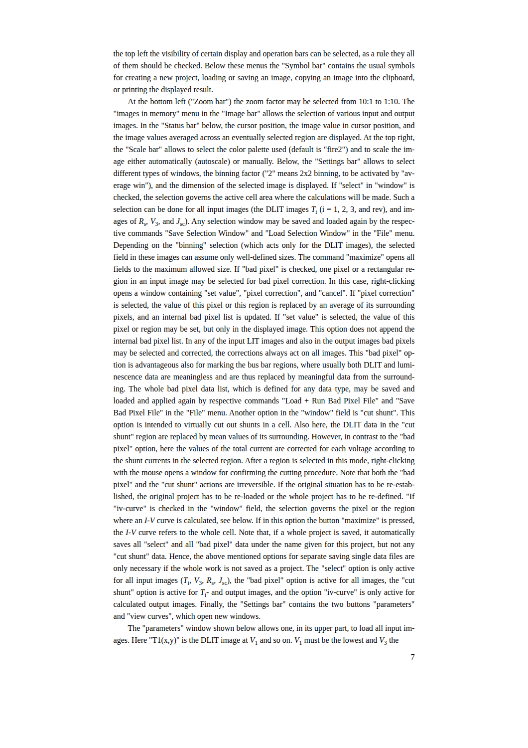the top left the visibility of certain display and operation bars can be selected, as a rule they all of them should be checked. Below these menus the "Symbol bar" contains the usual symbols for creating a new project, loading or saving an image, copying an image into the clipboard, or printing the displayed result.
At the bottom left ("Zoom bar") the zoom factor may be selected from 10:1 to 1:10. The "images in memory" menu in the "Image bar" allows the selection of various input and output images. In the "Status bar" below, the cursor position, the image value in cursor position, and the image values averaged across an eventually selected region are displayed. At the top right, the "Scale bar" allows to select the color palette used (default is "fire2") and to scale the image either automatically (autoscale) or manually. Below, the "Settings bar" allows to select different types of windows, the binning factor ("2" means 2x2 binning, to be activated by "average win"), and the dimension of the selected image is displayed. If "select" in "window" is checked, the selection governs the active cell area where the calculations will be made. Such a selection can be done for all input images (the DLIT images Ti (i = 1, 2, 3, and rev), and images of Rs, V3, and Jsc). Any selection window may be saved and loaded again by the respective commands "Save Selection Window" and "Load Selection Window" in the "File" menu. Depending on the "binning" selection (which acts only for the DLIT images), the selected field in these images can assume only well-defined sizes. The command "maximize" opens all fields to the maximum allowed size. If "bad pixel" is checked, one pixel or a rectangular region in an input image may be selected for bad pixel correction. In this case, right-clicking opens a window containing "set value", "pixel correction", and "cancel". If "pixel correction" is selected, the value of this pixel or this region is replaced by an average of its surrounding pixels, and an internal bad pixel list is updated. If "set value" is selected, the value of this pixel or region may be set, but only in the displayed image. This option does not append the internal bad pixel list. In any of the input LIT images and also in the output images bad pixels may be selected and corrected, the corrections always act on all images. This "bad pixel" option is advantageous also for marking the bus bar regions, where usually both DLIT and luminescence data are meaningless and are thus replaced by meaningful data from the surrounding. The whole bad pixel data list, which is defined for any data type, may be saved and loaded and applied again by respective commands "Load + Run Bad Pixel File" and "Save Bad Pixel File" in the "File" menu. Another option in the "window" field is "cut shunt". This option is intended to virtually cut out shunts in a cell. Also here, the DLIT data in the "cut shunt" region are replaced by mean values of its surrounding. However, in contrast to the "bad pixel" option, here the values of the total current are corrected for each voltage according to the shunt currents in the selected region. After a region is selected in this mode, right-clicking with the mouse opens a window for confirming the cutting procedure. Note that both the "bad pixel" and the "cut shunt" actions are irreversible. If the original situation has to be re-established, the original project has to be re-loaded or the whole project has to be re-defined. "If "iv-curve" is checked in the "window" field, the selection governs the pixel or the region where an I-V curve is calculated, see below. If in this option the button "maximize" is pressed, the I-V curve refers to the whole cell. Note that, if a whole project is saved, it automatically saves all "select" and all "bad pixel" data under the name given for this project, but not any "cut shunt" data. Hence, the above mentioned options for separate saving single data files are only necessary if the whole work is not saved as a project. The "select" option is only active for all input images (Ti, V3, Rs, Jsc), the "bad pixel" option is active for all images, the "cut shunt" option is active for Ti- and output images, and the option "iv-curve" is only active for calculated output images. Finally, the "Settings bar" contains the two buttons "parameters" and "view curves", which open new windows.
The "parameters" window shown below allows one, in its upper part, to load all input images. Here "T1(x,y)" is the DLIT image at V1 and so on. V1 must be the lowest and V3 the
7